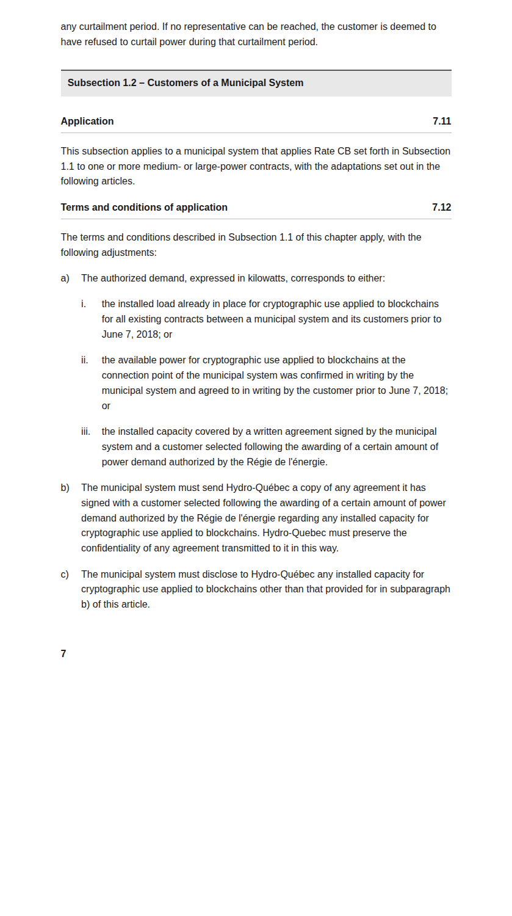any curtailment period. If no representative can be reached, the customer is deemed to have refused to curtail power during that curtailment period.
Subsection 1.2 – Customers of a Municipal System
Application
7.11
This subsection applies to a municipal system that applies Rate CB set forth in Subsection 1.1 to one or more medium- or large-power contracts, with the adaptations set out in the following articles.
Terms and conditions of application
7.12
The terms and conditions described in Subsection 1.1 of this chapter apply, with the following adjustments:
The authorized demand, expressed in kilowatts, corresponds to either:
the installed load already in place for cryptographic use applied to blockchains for all existing contracts between a municipal system and its customers prior to June 7, 2018; or
the available power for cryptographic use applied to blockchains at the connection point of the municipal system was confirmed in writing by the municipal system and agreed to in writing by the customer prior to June 7, 2018; or
the installed capacity covered by a written agreement signed by the municipal system and a customer selected following the awarding of a certain amount of power demand authorized by the Régie de l'énergie.
The municipal system must send Hydro-Québec a copy of any agreement it has signed with a customer selected following the awarding of a certain amount of power demand authorized by the Régie de l'énergie regarding any installed capacity for cryptographic use applied to blockchains. Hydro-Quebec must preserve the confidentiality of any agreement transmitted to it in this way.
The municipal system must disclose to Hydro-Québec any installed capacity for cryptographic use applied to blockchains other than that provided for in subparagraph b) of this article.
7